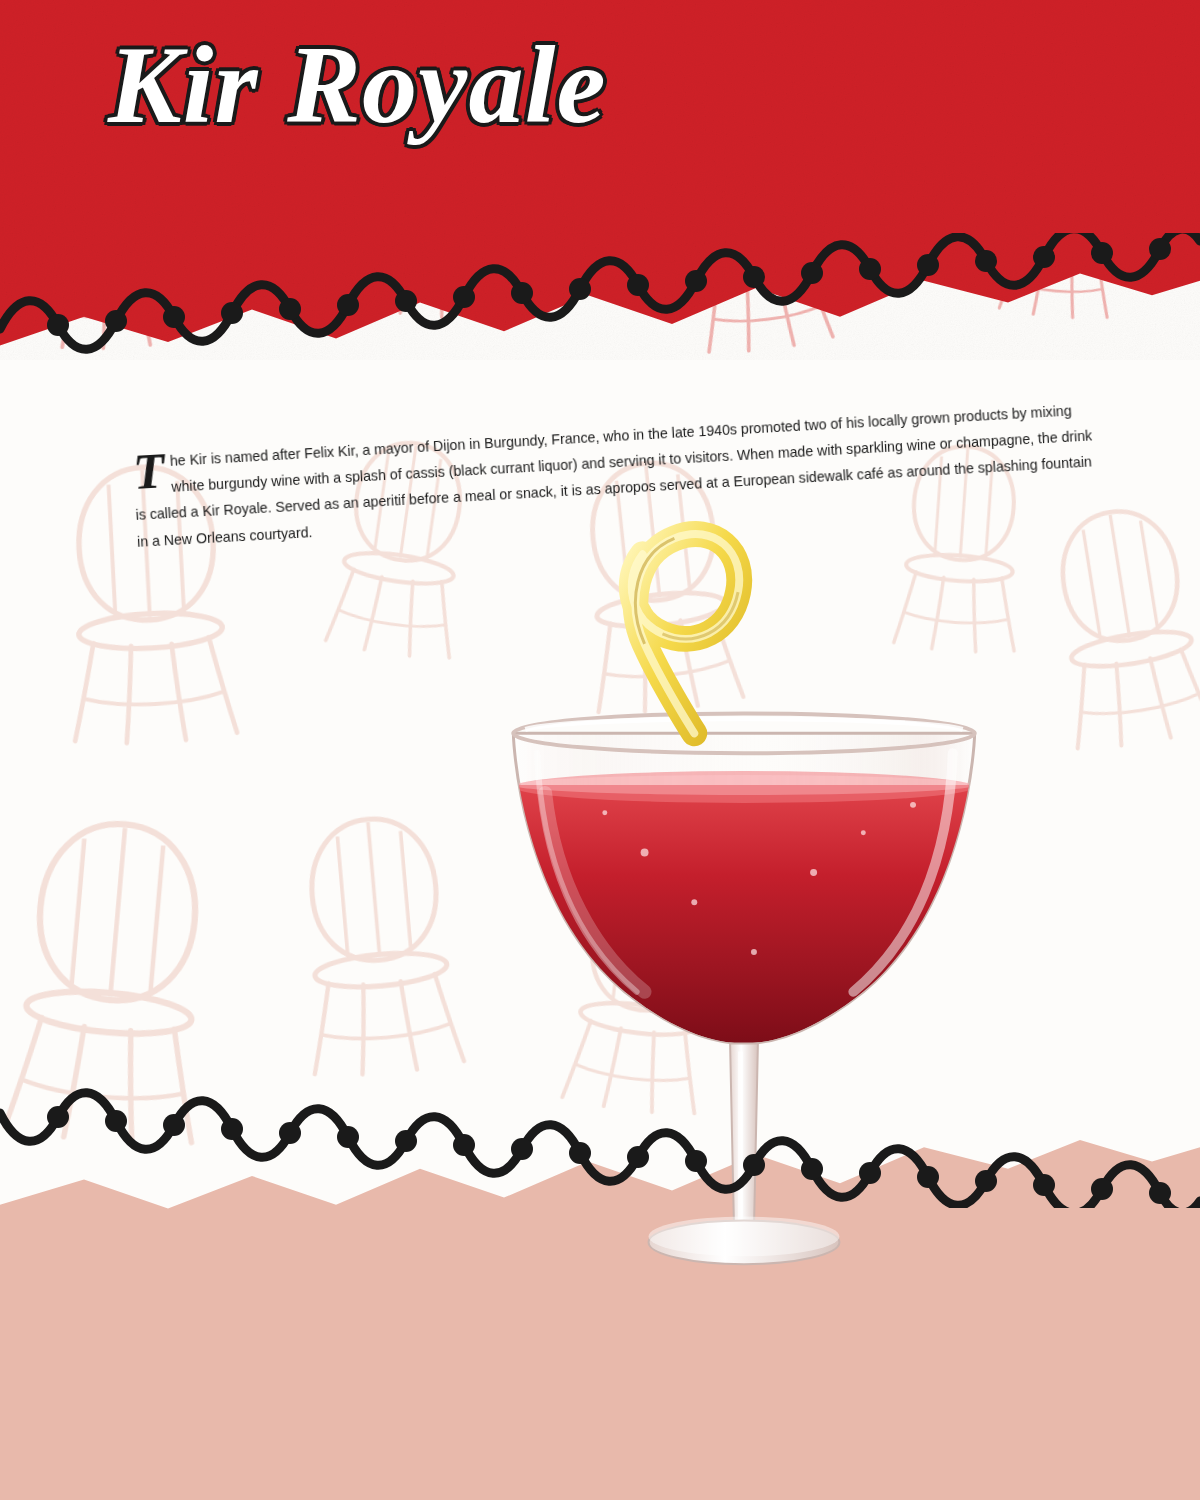Kir Royale
The Kir is named after Felix Kir, a mayor of Dijon in Burgundy, France, who in the late 1940s promoted two of his locally grown products by mixing white burgundy wine with a splash of cassis (black currant liquor) and serving it to visitors. When made with sparkling wine or champagne, the drink is called a Kir Royale. Served as an aperitif before a meal or snack, it is as apropos served at a European sidewalk café as around the splashing fountain in a New Orleans courtyard.